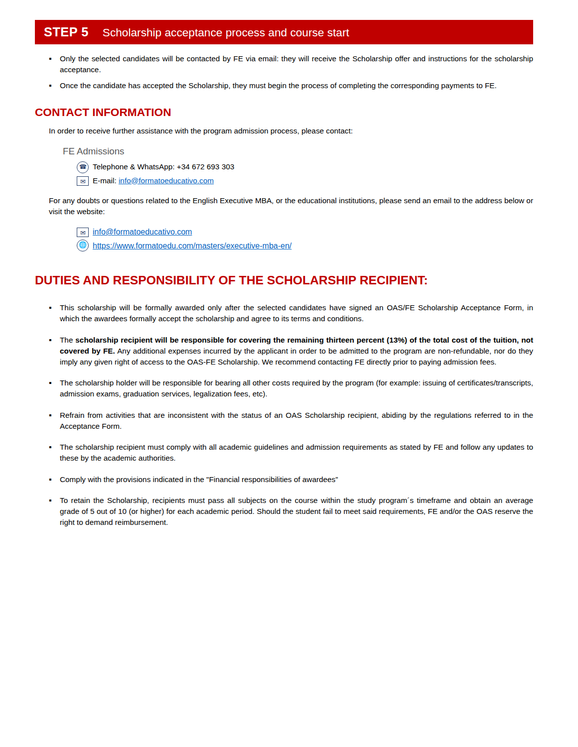STEP 5 Scholarship acceptance process and course start
Only the selected candidates will be contacted by FE via email: they will receive the Scholarship offer and instructions for the scholarship acceptance.
Once the candidate has accepted the Scholarship, they must begin the process of completing the corresponding payments to FE.
CONTACT INFORMATION
In order to receive further assistance with the program admission process, please contact:
FE Admissions
☎ Telephone & WhatsApp: +34 672 693 303
✉ E-mail: info@formatoeducativo.com
For any doubts or questions related to the English Executive MBA, or the educational institutions, please send an email to the address below or visit the website:
✉ info@formatoeducativo.com
🌐 https://www.formatoedu.com/masters/executive-mba-en/
DUTIES AND RESPONSIBILITY OF THE SCHOLARSHIP RECIPIENT:
This scholarship will be formally awarded only after the selected candidates have signed an OAS/FE Scholarship Acceptance Form, in which the awardees formally accept the scholarship and agree to its terms and conditions.
The scholarship recipient will be responsible for covering the remaining thirteen percent (13%) of the total cost of the tuition, not covered by FE. Any additional expenses incurred by the applicant in order to be admitted to the program are non-refundable, nor do they imply any given right of access to the OAS-FE Scholarship. We recommend contacting FE directly prior to paying admission fees.
The scholarship holder will be responsible for bearing all other costs required by the program (for example: issuing of certificates/transcripts, admission exams, graduation services, legalization fees, etc).
Refrain from activities that are inconsistent with the status of an OAS Scholarship recipient, abiding by the regulations referred to in the Acceptance Form.
The scholarship recipient must comply with all academic guidelines and admission requirements as stated by FE and follow any updates to these by the academic authorities.
Comply with the provisions indicated in the "Financial responsibilities of awardees”
To retain the Scholarship, recipients must pass all subjects on the course within the study program´s timeframe and obtain an average grade of 5 out of 10 (or higher) for each academic period. Should the student fail to meet said requirements, FE and/or the OAS reserve the right to demand reimbursement.